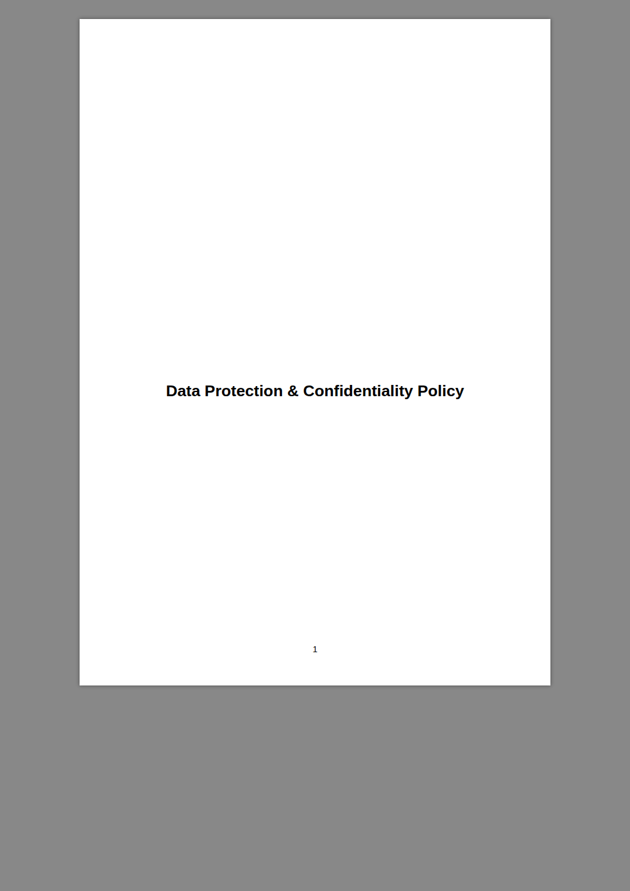Data Protection & Confidentiality Policy
1